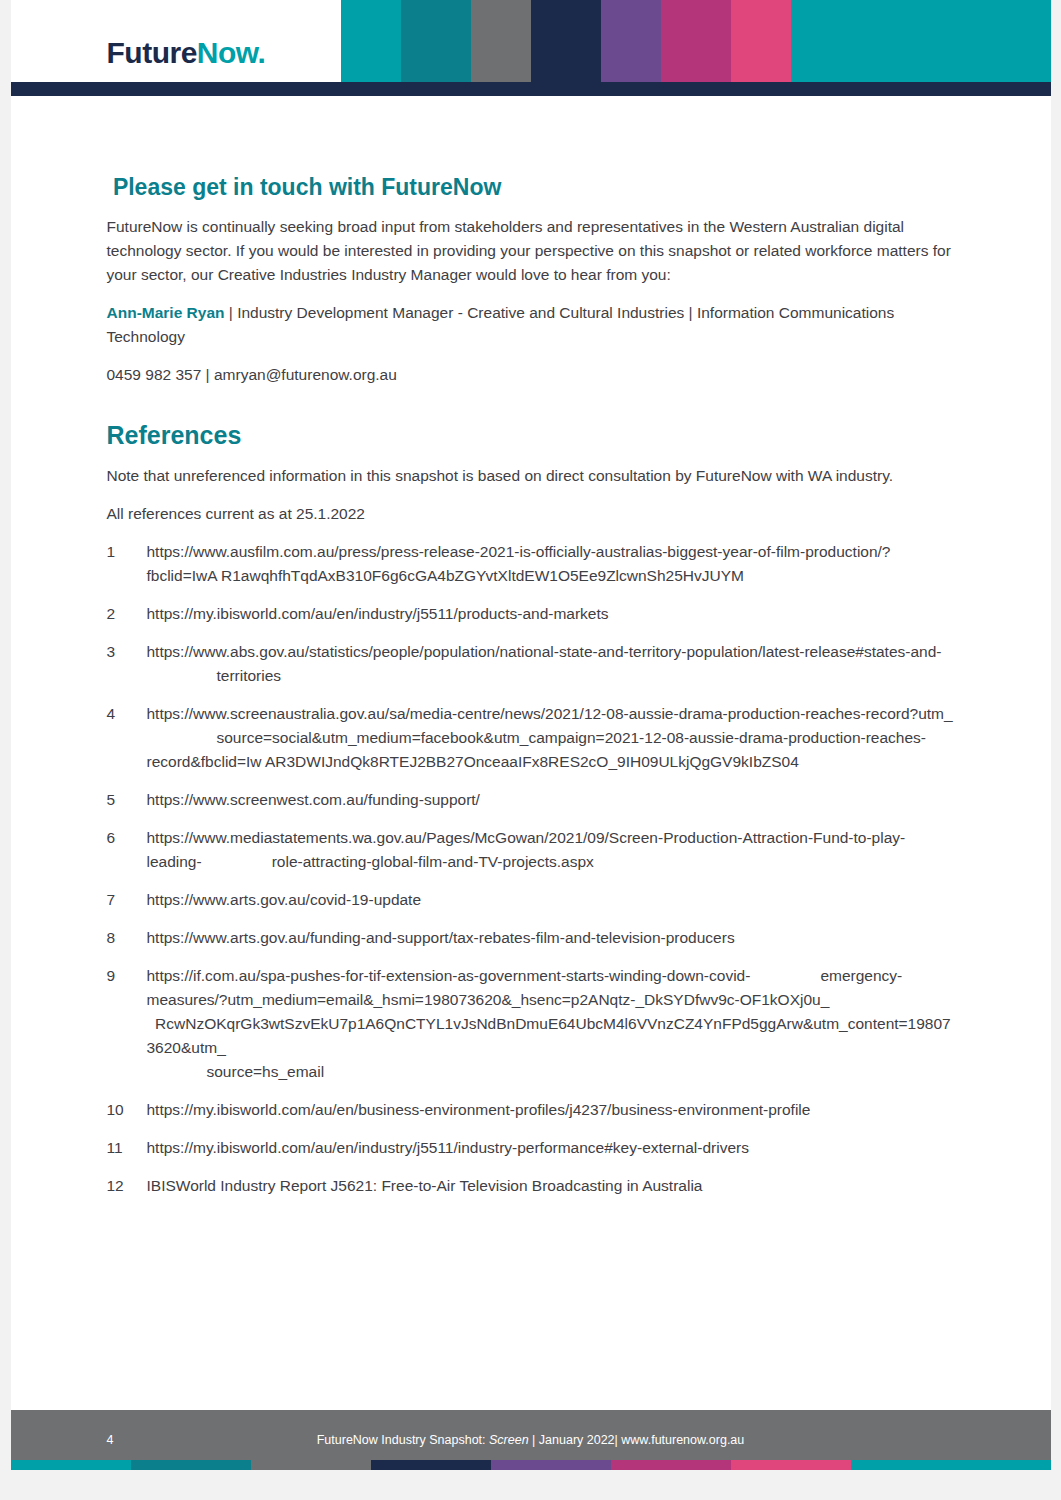Future Now.
Please get in touch with FutureNow
FutureNow is continually seeking broad input from stakeholders and representatives in the Western Australian digital technology sector. If you would be interested in providing your perspective on this snapshot or related workforce matters for your sector, our Creative Industries Industry Manager would love to hear from you:
Ann-Marie Ryan | Industry Development Manager - Creative and Cultural Industries | Information Communications Technology
0459 982 357 | amryan@futurenow.org.au
References
Note that unreferenced information in this snapshot is based on direct consultation by FutureNow with WA industry.
All references current as at 25.1.2022
1 https://www.ausfilm.com.au/press/press-release-2021-is-officially-australias-biggest-year-of-film-production/?fbclid=IwA R1awqhfhTqdAxB310F6g6cGA4bZGYvtXltdEW1O5Ee9ZlcwnSh25HvJUYM
2 https://my.ibisworld.com/au/en/industry/j5511/products-and-markets
3 https://www.abs.gov.au/statistics/people/population/national-state-and-territory-population/latest-release#states-and- territories
4 https://www.screenaustralia.gov.au/sa/media-centre/news/2021/12-08-aussie-drama-production-reaches-record?utm_ source=social&utm_medium=facebook&utm_campaign=2021-12-08-aussie-drama-production-reaches-record&fbclid=Iw AR3DWIJndQk8RTEJ2BB27OnceaaIFx8RES2cO_9IH09ULkjQgGV9kIbZS04
5 https://www.screenwest.com.au/funding-support/
6 https://www.mediastatements.wa.gov.au/Pages/McGowan/2021/09/Screen-Production-Attraction-Fund-to-play-leading- role-attracting-global-film-and-TV-projects.aspx
7 https://www.arts.gov.au/covid-19-update
8 https://www.arts.gov.au/funding-and-support/tax-rebates-film-and-television-producers
9 https://if.com.au/spa-pushes-for-tif-extension-as-government-starts-winding-down-covid- emergency-measures/?utm_medium=email&_hsmi=198073620&_hsenc=p2ANqtz-_DkSYDfwv9c-OF1kOXj0u_
RcwNzOKqrGk3wtSzvEkU7p1A6QnCTYL1vJsNdBnDmuE64UbcM4l6VVnzCZ4YnFPd5ggArw&utm_content=198073620&utm_
source=hs_email
10 https://my.ibisworld.com/au/en/business-environment-profiles/j4237/business-environment-profile
11 https://my.ibisworld.com/au/en/industry/j5511/industry-performance#key-external-drivers
12 IBISWorld Industry Report J5621: Free-to-Air Television Broadcasting in Australia
4
FutureNow Industry Snapshot: Screen | January 2022| www.futurenow.org.au